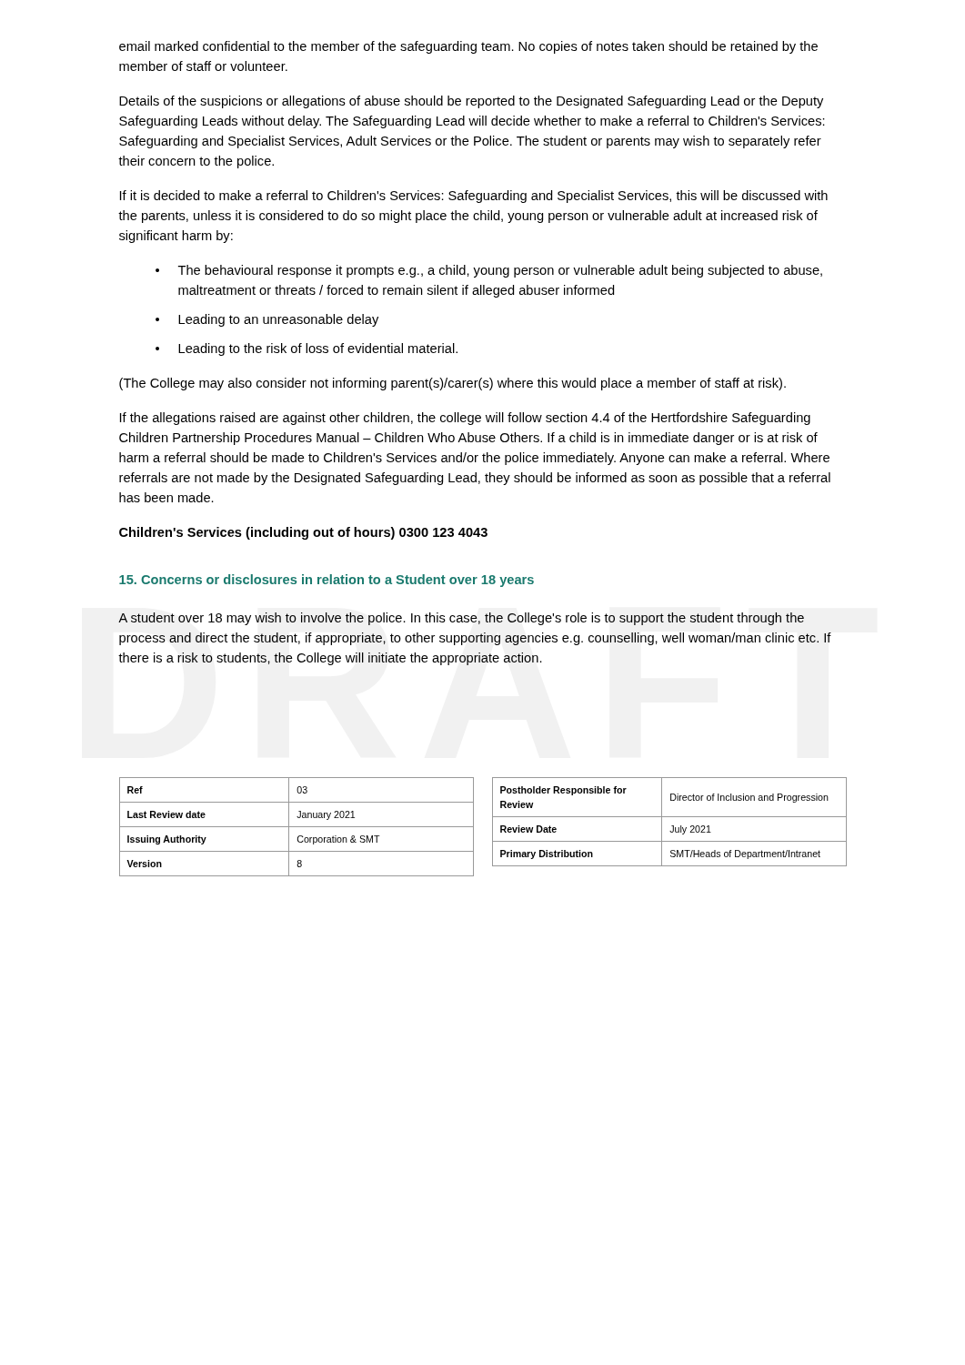DRAFT
email marked confidential to the member of the safeguarding team. No copies of notes taken should be retained by the member of staff or volunteer.
Details of the suspicions or allegations of abuse should be reported to the Designated Safeguarding Lead or the Deputy Safeguarding Leads without delay. The Safeguarding Lead will decide whether to make a referral to Children's Services: Safeguarding and Specialist Services, Adult Services or the Police. The student or parents may wish to separately refer their concern to the police.
If it is decided to make a referral to Children's Services: Safeguarding and Specialist Services, this will be discussed with the parents, unless it is considered to do so might place the child, young person or vulnerable adult at increased risk of significant harm by:
The behavioural response it prompts e.g., a child, young person or vulnerable adult being subjected to abuse, maltreatment or threats / forced to remain silent if alleged abuser informed
Leading to an unreasonable delay
Leading to the risk of loss of evidential material.
(The College may also consider not informing parent(s)/carer(s) where this would place a member of staff at risk).
If the allegations raised are against other children, the college will follow section 4.4 of the Hertfordshire Safeguarding Children Partnership Procedures Manual – Children Who Abuse Others. If a child is in immediate danger or is at risk of harm a referral should be made to Children's Services and/or the police immediately. Anyone can make a referral. Where referrals are not made by the Designated Safeguarding Lead, they should be informed as soon as possible that a referral has been made.
Children's Services (including out of hours) 0300 123 4043
15. Concerns or disclosures in relation to a Student over 18 years
A student over 18 may wish to involve the police. In this case, the College's role is to support the student through the process and direct the student, if appropriate, to other supporting agencies e.g. counselling, well woman/man clinic etc. If there is a risk to students, the College will initiate the appropriate action.
| Ref | 03 |
| Last Review date | January 2021 |
| Issuing Authority | Corporation & SMT |
| Version | 8 |
| Postholder Responsible for Review | Director of Inclusion and Progression |
| Review Date | July 2021 |
| Primary Distribution | SMT/Heads of Department/Intranet |